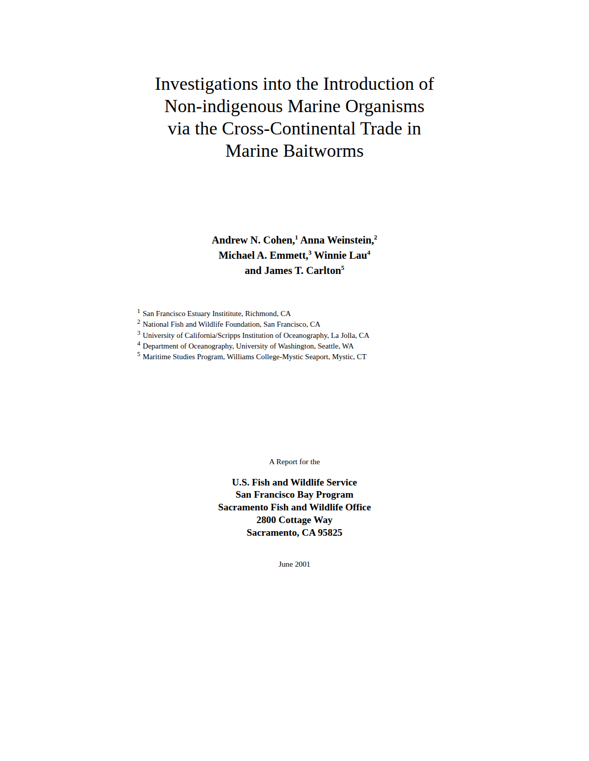Investigations into the Introduction of Non-indigenous Marine Organisms via the Cross-Continental Trade in Marine Baitworms
Andrew N. Cohen,1 Anna Weinstein,2
Michael A. Emmett,3 Winnie Lau4
and James T. Carlton5
1 San Francisco Estuary Instititute, Richmond, CA
2 National Fish and Wildlife Foundation, San Francisco, CA
3 University of California/Scripps Institution of Oceanography, La Jolla, CA
4 Department of Oceanography, University of Washington, Seattle, WA
5 Maritime Studies Program, Williams College-Mystic Seaport, Mystic, CT
A Report for the
U.S. Fish and Wildlife Service
San Francisco Bay Program
Sacramento Fish and Wildlife Office
2800 Cottage Way
Sacramento, CA 95825
June 2001